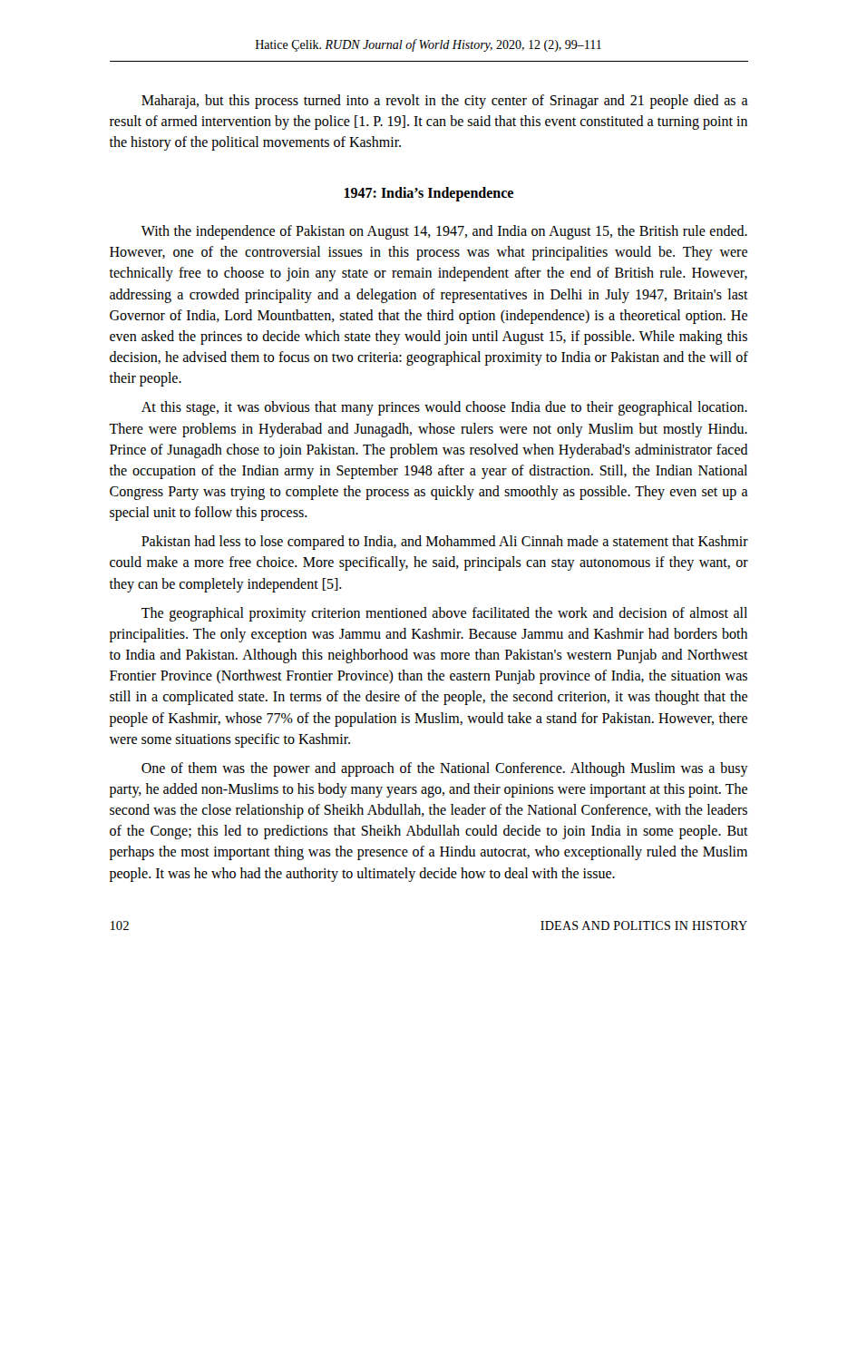Hatice Çelik. RUDN Journal of World History, 2020, 12 (2), 99–111
Maharaja, but this process turned into a revolt in the city center of Srinagar and 21 people died as a result of armed intervention by the police [1. P. 19]. It can be said that this event constituted a turning point in the history of the political movements of Kashmir.
1947: India’s Independence
With the independence of Pakistan on August 14, 1947, and India on August 15, the British rule ended. However, one of the controversial issues in this process was what principalities would be. They were technically free to choose to join any state or remain independent after the end of British rule. However, addressing a crowded principality and a delegation of representatives in Delhi in July 1947, Britain's last Governor of India, Lord Mountbatten, stated that the third option (independence) is a theoretical option. He even asked the princes to decide which state they would join until August 15, if possible. While making this decision, he advised them to focus on two criteria: geographical proximity to India or Pakistan and the will of their people.
At this stage, it was obvious that many princes would choose India due to their geographical location. There were problems in Hyderabad and Junagadh, whose rulers were not only Muslim but mostly Hindu. Prince of Junagadh chose to join Pakistan. The problem was resolved when Hyderabad's administrator faced the occupation of the Indian army in September 1948 after a year of distraction. Still, the Indian National Congress Party was trying to complete the process as quickly and smoothly as possible. They even set up a special unit to follow this process.
Pakistan had less to lose compared to India, and Mohammed Ali Cinnah made a statement that Kashmir could make a more free choice. More specifically, he said, principals can stay autonomous if they want, or they can be completely independent [5].
The geographical proximity criterion mentioned above facilitated the work and decision of almost all principalities. The only exception was Jammu and Kashmir. Because Jammu and Kashmir had borders both to India and Pakistan. Although this neighborhood was more than Pakistan's western Punjab and Northwest Frontier Province (Northwest Frontier Province) than the eastern Punjab province of India, the situation was still in a complicated state. In terms of the desire of the people, the second criterion, it was thought that the people of Kashmir, whose 77% of the population is Muslim, would take a stand for Pakistan. However, there were some situations specific to Kashmir.
One of them was the power and approach of the National Conference. Although Muslim was a busy party, he added non-Muslims to his body many years ago, and their opinions were important at this point. The second was the close relationship of Sheikh Abdullah, the leader of the National Conference, with the leaders of the Conge; this led to predictions that Sheikh Abdullah could decide to join India in some people. But perhaps the most important thing was the presence of a Hindu autocrat, who exceptionally ruled the Muslim people. It was he who had the authority to ultimately decide how to deal with the issue.
102 IDEAS AND POLITICS IN HISTORY